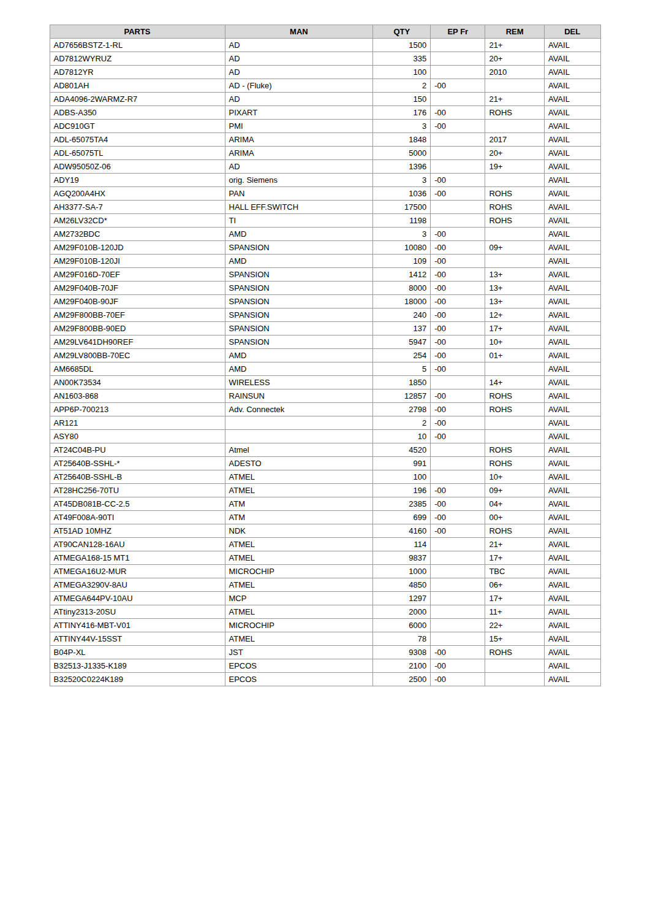| PARTS | MAN | QTY | EP Fr | REM | DEL |
| --- | --- | --- | --- | --- | --- |
| AD7656BSTZ-1-RL | AD | 1500 | | 21+ | AVAIL |
| AD7812WYRUZ | AD | 335 | | 20+ | AVAIL |
| AD7812YR | AD | 100 | | 2010 | AVAIL |
| AD801AH | AD - (Fluke) | 2 | -00 | | AVAIL |
| ADA4096-2WARMZ-R7 | AD | 150 | | 21+ | AVAIL |
| ADBS-A350 | PIXART | 176 | -00 | ROHS | AVAIL |
| ADC910GT | PMI | 3 | -00 | | AVAIL |
| ADL-65075TA4 | ARIMA | 1848 | | 2017 | AVAIL |
| ADL-65075TL | ARIMA | 5000 | | 20+ | AVAIL |
| ADW95050Z-06 | AD | 1396 | | 19+ | AVAIL |
| ADY19 | orig. Siemens | 3 | -00 | | AVAIL |
| AGQ200A4HX | PAN | 1036 | -00 | ROHS | AVAIL |
| AH3377-SA-7 | HALL EFF.SWITCH | 17500 | | ROHS | AVAIL |
| AM26LV32CD* | TI | 1198 | | ROHS | AVAIL |
| AM2732BDC | AMD | 3 | -00 | | AVAIL |
| AM29F010B-120JD | SPANSION | 10080 | -00 | 09+ | AVAIL |
| AM29F010B-120JI | AMD | 109 | -00 | | AVAIL |
| AM29F016D-70EF | SPANSION | 1412 | -00 | 13+ | AVAIL |
| AM29F040B-70JF | SPANSION | 8000 | -00 | 13+ | AVAIL |
| AM29F040B-90JF | SPANSION | 18000 | -00 | 13+ | AVAIL |
| AM29F800BB-70EF | SPANSION | 240 | -00 | 12+ | AVAIL |
| AM29F800BB-90ED | SPANSION | 137 | -00 | 17+ | AVAIL |
| AM29LV641DH90REF | SPANSION | 5947 | -00 | 10+ | AVAIL |
| AM29LV800BB-70EC | AMD | 254 | -00 | 01+ | AVAIL |
| AM6685DL | AMD | 5 | -00 | | AVAIL |
| AN00K73534 | WIRELESS | 1850 | | 14+ | AVAIL |
| AN1603-868 | RAINSUN | 12857 | -00 | ROHS | AVAIL |
| APP6P-700213 | Adv. Connectek | 2798 | -00 | ROHS | AVAIL |
| AR121 | | 2 | -00 | | AVAIL |
| ASY80 | | 10 | -00 | | AVAIL |
| AT24C04B-PU | Atmel | 4520 | | ROHS | AVAIL |
| AT25640B-SSHL-* | ADESTO | 991 | | ROHS | AVAIL |
| AT25640B-SSHL-B | ATMEL | 100 | | 10+ | AVAIL |
| AT28HC256-70TU | ATMEL | 196 | -00 | 09+ | AVAIL |
| AT45DB081B-CC-2.5 | ATM | 2385 | -00 | 04+ | AVAIL |
| AT49F008A-90TI | ATM | 699 | -00 | 00+ | AVAIL |
| AT51AD 10MHZ | NDK | 4160 | -00 | ROHS | AVAIL |
| AT90CAN128-16AU | ATMEL | 114 | | 21+ | AVAIL |
| ATMEGA168-15 MT1 | ATMEL | 9837 | | 17+ | AVAIL |
| ATMEGA16U2-MUR | MICROCHIP | 1000 | | TBC | AVAIL |
| ATMEGA3290V-8AU | ATMEL | 4850 | | 06+ | AVAIL |
| ATMEGA644PV-10AU | MCP | 1297 | | 17+ | AVAIL |
| ATtiny2313-20SU | ATMEL | 2000 | | 11+ | AVAIL |
| ATTINY416-MBT-V01 | MICROCHIP | 6000 | | 22+ | AVAIL |
| ATTINY44V-15SST | ATMEL | 78 | | 15+ | AVAIL |
| B04P-XL | JST | 9308 | -00 | ROHS | AVAIL |
| B32513-J1335-K189 | EPCOS | 2100 | -00 | | AVAIL |
| B32520C0224K189 | EPCOS | 2500 | -00 | | AVAIL |